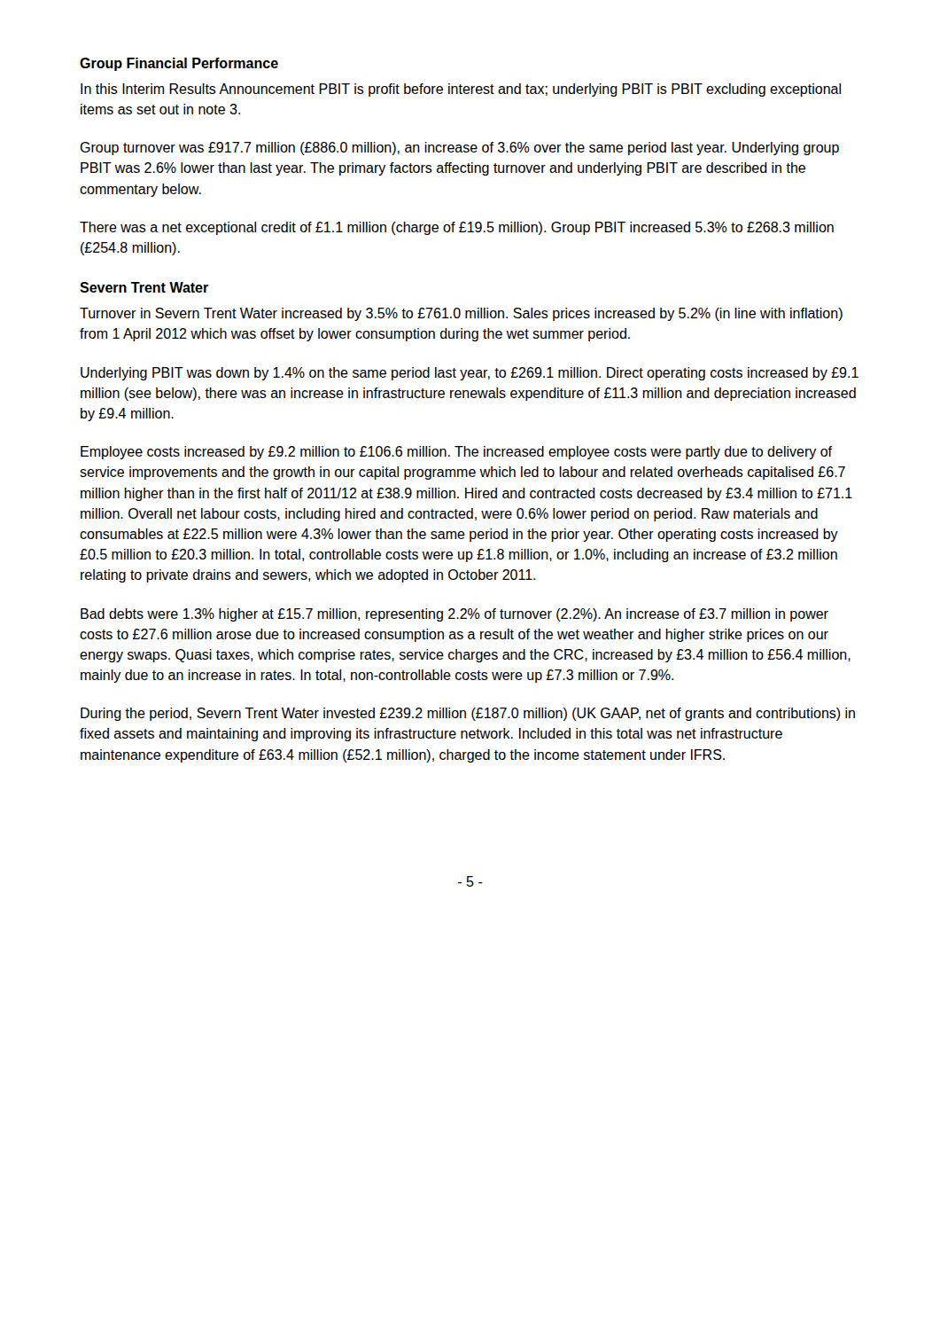Group Financial Performance
In this Interim Results Announcement PBIT is profit before interest and tax; underlying PBIT is PBIT excluding exceptional items as set out in note 3.
Group turnover was £917.7 million (£886.0 million), an increase of 3.6% over the same period last year. Underlying group PBIT was 2.6% lower than last year. The primary factors affecting turnover and underlying PBIT are described in the commentary below.
There was a net exceptional credit of £1.1 million (charge of £19.5 million). Group PBIT increased 5.3% to £268.3 million (£254.8 million).
Severn Trent Water
Turnover in Severn Trent Water increased by 3.5% to £761.0 million. Sales prices increased by 5.2% (in line with inflation) from 1 April 2012 which was offset by lower consumption during the wet summer period.
Underlying PBIT was down by 1.4% on the same period last year, to £269.1 million. Direct operating costs increased by £9.1 million (see below), there was an increase in infrastructure renewals expenditure of £11.3 million and depreciation increased by £9.4 million.
Employee costs increased by £9.2 million to £106.6 million. The increased employee costs were partly due to delivery of service improvements and the growth in our capital programme which led to labour and related overheads capitalised £6.7 million higher than in the first half of 2011/12 at £38.9 million. Hired and contracted costs decreased by £3.4 million to £71.1 million. Overall net labour costs, including hired and contracted, were 0.6% lower period on period. Raw materials and consumables at £22.5 million were 4.3% lower than the same period in the prior year. Other operating costs increased by £0.5 million to £20.3 million. In total, controllable costs were up £1.8 million, or 1.0%, including an increase of £3.2 million relating to private drains and sewers, which we adopted in October 2011.
Bad debts were 1.3% higher at £15.7 million, representing 2.2% of turnover (2.2%). An increase of £3.7 million in power costs to £27.6 million arose due to increased consumption as a result of the wet weather and higher strike prices on our energy swaps. Quasi taxes, which comprise rates, service charges and the CRC, increased by £3.4 million to £56.4 million, mainly due to an increase in rates. In total, non-controllable costs were up £7.3 million or 7.9%.
During the period, Severn Trent Water invested £239.2 million (£187.0 million) (UK GAAP, net of grants and contributions) in fixed assets and maintaining and improving its infrastructure network. Included in this total was net infrastructure maintenance expenditure of £63.4 million (£52.1 million), charged to the income statement under IFRS.
- 5 -